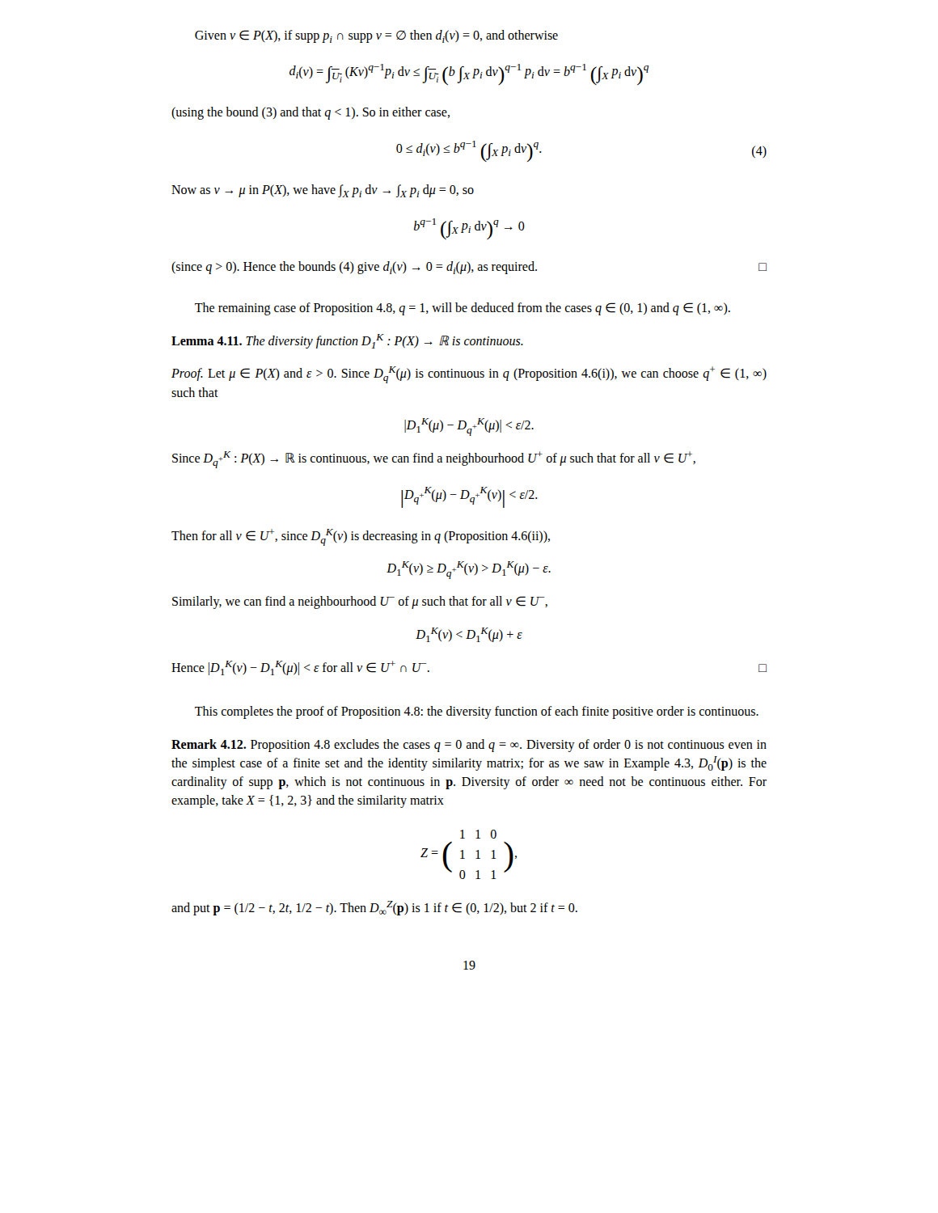Given ν ∈ P(X), if supp pi ∩ supp ν = ∅ then di(ν) = 0, and otherwise
di(ν) = ∫Ui (Kν)q−1pi dν ≤ ∫Ui (b ∫X pi dν)q−1 pi dν = bq−1 (∫X pi dν)q
(using the bound (3) and that q < 1). So in either case,
0 ≤ di(ν) ≤ bq−1 (∫X pi dν)q. (4)
Now as ν → μ in P(X), we have ∫X pi dν → ∫X pi dμ = 0, so
bq−1 (∫X pi dν)q → 0
(since q > 0). Hence the bounds (4) give di(ν) → 0 = di(μ), as required. □
The remaining case of Proposition 4.8, q = 1, will be deduced from the cases q ∈ (0, 1) and q ∈ (1, ∞).
Lemma 4.11. The diversity function D1K : P(X) → ℝ is continuous.
Proof. Let μ ∈ P(X) and ε > 0. Since DqK(μ) is continuous in q (Proposition 4.6(i)), we can choose q+ ∈ (1, ∞) such that
|D1K(μ) − Dq+K(μ)| < ε/2.
Since Dq+K : P(X) → ℝ is continuous, we can find a neighbourhood U+ of μ such that for all ν ∈ U+,
|Dq+K(μ) − Dq+K(ν)| < ε/2.
Then for all ν ∈ U+, since DqK(ν) is decreasing in q (Proposition 4.6(ii)),
D1K(ν) ≥ Dq+K(ν) > D1K(μ) − ε.
Similarly, we can find a neighbourhood U− of μ such that for all ν ∈ U−,
D1K(ν) < D1K(μ) + ε
Hence |D1K(ν) − D1K(μ)| < ε for all ν ∈ U+ ∩ U−. □
This completes the proof of Proposition 4.8: the diversity function of each finite positive order is continuous.
Remark 4.12. Proposition 4.8 excludes the cases q = 0 and q = ∞. Diversity of order 0 is not continuous even in the simplest case of a finite set and the identity similarity matrix; for as we saw in Example 4.3, D0I(p) is the cardinality of supp p, which is not continuous in p. Diversity of order ∞ need not be continuous either. For example, take X = {1, 2, 3} and the similarity matrix
Z = (
| 1 | 1 | 0 |
| 1 | 1 | 1 |
| 0 | 1 | 1 |
),
and put p = (1/2 − t, 2t, 1/2 − t). Then D∞Z(p) is 1 if t ∈ (0, 1/2), but 2 if t = 0.
19